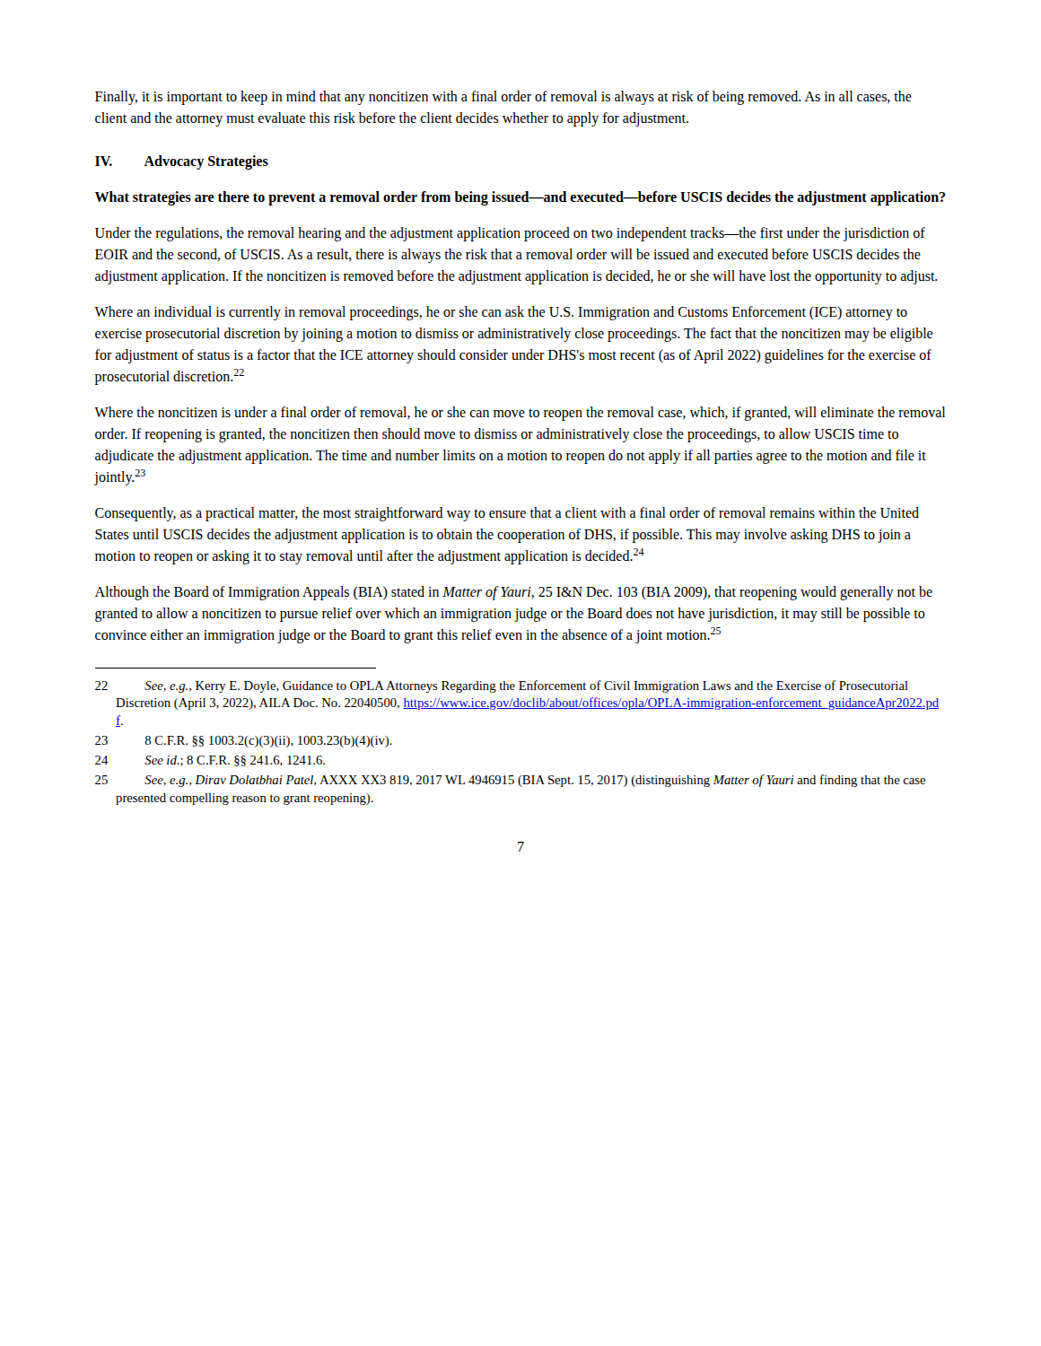Finally, it is important to keep in mind that any noncitizen with a final order of removal is always at risk of being removed. As in all cases, the client and the attorney must evaluate this risk before the client decides whether to apply for adjustment.
IV. Advocacy Strategies
What strategies are there to prevent a removal order from being issued—and executed—before USCIS decides the adjustment application?
Under the regulations, the removal hearing and the adjustment application proceed on two independent tracks—the first under the jurisdiction of EOIR and the second, of USCIS. As a result, there is always the risk that a removal order will be issued and executed before USCIS decides the adjustment application. If the noncitizen is removed before the adjustment application is decided, he or she will have lost the opportunity to adjust.
Where an individual is currently in removal proceedings, he or she can ask the U.S. Immigration and Customs Enforcement (ICE) attorney to exercise prosecutorial discretion by joining a motion to dismiss or administratively close proceedings. The fact that the noncitizen may be eligible for adjustment of status is a factor that the ICE attorney should consider under DHS's most recent (as of April 2022) guidelines for the exercise of prosecutorial discretion.22
Where the noncitizen is under a final order of removal, he or she can move to reopen the removal case, which, if granted, will eliminate the removal order. If reopening is granted, the noncitizen then should move to dismiss or administratively close the proceedings, to allow USCIS time to adjudicate the adjustment application. The time and number limits on a motion to reopen do not apply if all parties agree to the motion and file it jointly.23
Consequently, as a practical matter, the most straightforward way to ensure that a client with a final order of removal remains within the United States until USCIS decides the adjustment application is to obtain the cooperation of DHS, if possible. This may involve asking DHS to join a motion to reopen or asking it to stay removal until after the adjustment application is decided.24
Although the Board of Immigration Appeals (BIA) stated in Matter of Yauri, 25 I&N Dec. 103 (BIA 2009), that reopening would generally not be granted to allow a noncitizen to pursue relief over which an immigration judge or the Board does not have jurisdiction, it may still be possible to convince either an immigration judge or the Board to grant this relief even in the absence of a joint motion.25
22 See, e.g., Kerry E. Doyle, Guidance to OPLA Attorneys Regarding the Enforcement of Civil Immigration Laws and the Exercise of Prosecutorial Discretion (April 3, 2022), AILA Doc. No. 22040500, https://www.ice.gov/doclib/about/offices/opla/OPLA-immigration-enforcement_guidanceApr2022.pdf.
23 8 C.F.R. §§ 1003.2(c)(3)(ii), 1003.23(b)(4)(iv).
24 See id.; 8 C.F.R. §§ 241.6, 1241.6.
25 See, e.g., Dirav Dolatbhai Patel, AXXX XX3 819, 2017 WL 4946915 (BIA Sept. 15, 2017) (distinguishing Matter of Yauri and finding that the case presented compelling reason to grant reopening).
7